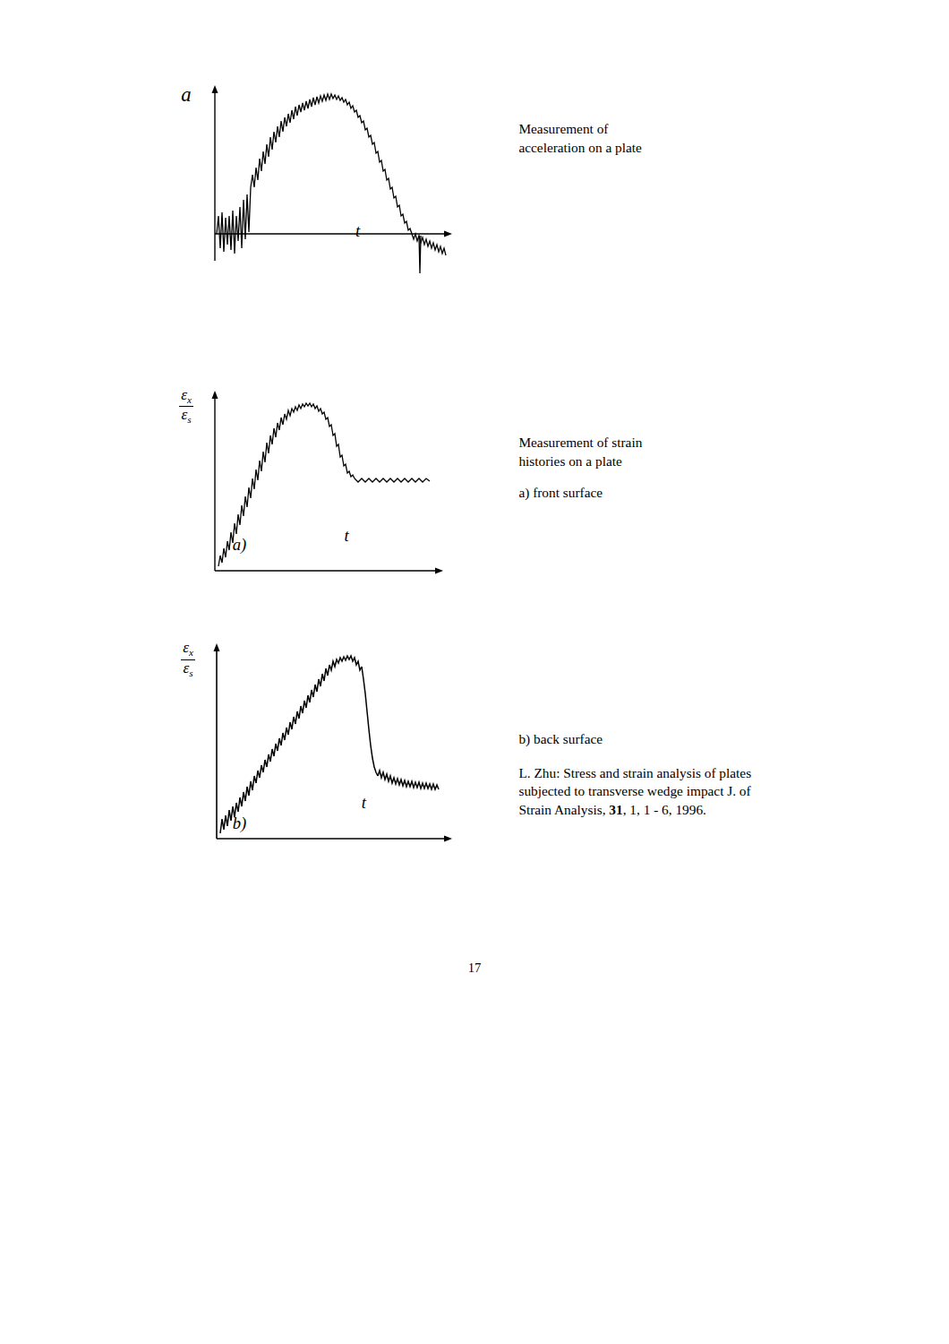a
t
Measurement of
acceleration on a plate
εx εs
a)
t
Measurement of strain
histories on a plate
a) front surface
εx εs
b)
t
b) back surface
L. Zhu: Stress and strain analysis of plates subjected to transverse wedge impact J. of Strain Analysis, 31, 1, 1 - 6, 1996.
17